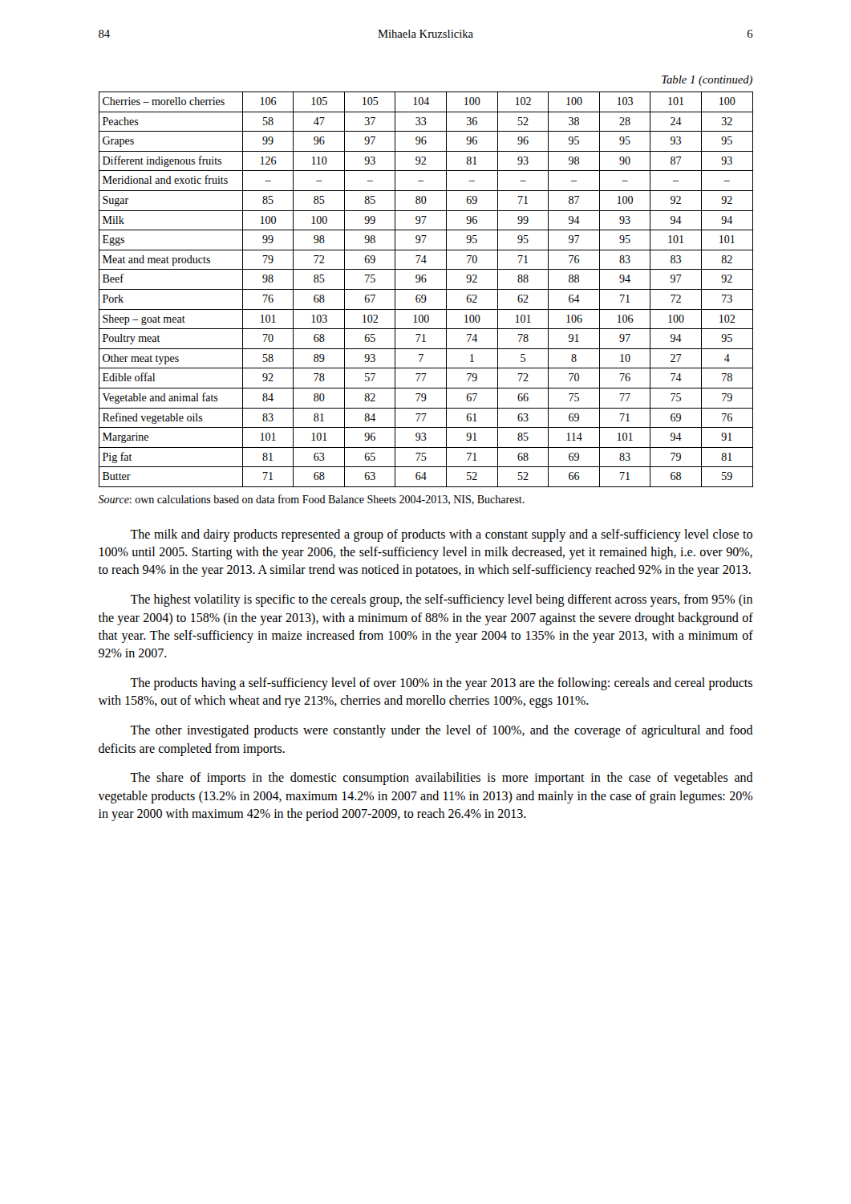84
Mihaela Kruzslicika
6
Table 1 (continued)
| Cherries – morello cherries | 106 | 105 | 105 | 104 | 100 | 102 | 100 | 103 | 101 | 100 |
| Peaches | 58 | 47 | 37 | 33 | 36 | 52 | 38 | 28 | 24 | 32 |
| Grapes | 99 | 96 | 97 | 96 | 96 | 96 | 95 | 95 | 93 | 95 |
| Different indigenous fruits | 126 | 110 | 93 | 92 | 81 | 93 | 98 | 90 | 87 | 93 |
| Meridional and exotic fruits | – | – | – | – | – | – | – | – | – | – |
| Sugar | 85 | 85 | 85 | 80 | 69 | 71 | 87 | 100 | 92 | 92 |
| Milk | 100 | 100 | 99 | 97 | 96 | 99 | 94 | 93 | 94 | 94 |
| Eggs | 99 | 98 | 98 | 97 | 95 | 95 | 97 | 95 | 101 | 101 |
| Meat and meat products | 79 | 72 | 69 | 74 | 70 | 71 | 76 | 83 | 83 | 82 |
| Beef | 98 | 85 | 75 | 96 | 92 | 88 | 88 | 94 | 97 | 92 |
| Pork | 76 | 68 | 67 | 69 | 62 | 62 | 64 | 71 | 72 | 73 |
| Sheep – goat meat | 101 | 103 | 102 | 100 | 100 | 101 | 106 | 106 | 100 | 102 |
| Poultry meat | 70 | 68 | 65 | 71 | 74 | 78 | 91 | 97 | 94 | 95 |
| Other meat types | 58 | 89 | 93 | 7 | 1 | 5 | 8 | 10 | 27 | 4 |
| Edible offal | 92 | 78 | 57 | 77 | 79 | 72 | 70 | 76 | 74 | 78 |
| Vegetable and animal fats | 84 | 80 | 82 | 79 | 67 | 66 | 75 | 77 | 75 | 79 |
| Refined vegetable oils | 83 | 81 | 84 | 77 | 61 | 63 | 69 | 71 | 69 | 76 |
| Margarine | 101 | 101 | 96 | 93 | 91 | 85 | 114 | 101 | 94 | 91 |
| Pig fat | 81 | 63 | 65 | 75 | 71 | 68 | 69 | 83 | 79 | 81 |
| Butter | 71 | 68 | 63 | 64 | 52 | 52 | 66 | 71 | 68 | 59 |
Source: own calculations based on data from Food Balance Sheets 2004-2013, NIS, Bucharest.
The milk and dairy products represented a group of products with a constant supply and a self-sufficiency level close to 100% until 2005. Starting with the year 2006, the self-sufficiency level in milk decreased, yet it remained high, i.e. over 90%, to reach 94% in the year 2013. A similar trend was noticed in potatoes, in which self-sufficiency reached 92% in the year 2013.
The highest volatility is specific to the cereals group, the self-sufficiency level being different across years, from 95% (in the year 2004) to 158% (in the year 2013), with a minimum of 88% in the year 2007 against the severe drought background of that year. The self-sufficiency in maize increased from 100% in the year 2004 to 135% in the year 2013, with a minimum of 92% in 2007.
The products having a self-sufficiency level of over 100% in the year 2013 are the following: cereals and cereal products with 158%, out of which wheat and rye 213%, cherries and morello cherries 100%, eggs 101%.
The other investigated products were constantly under the level of 100%, and the coverage of agricultural and food deficits are completed from imports.
The share of imports in the domestic consumption availabilities is more important in the case of vegetables and vegetable products (13.2% in 2004, maximum 14.2% in 2007 and 11% in 2013) and mainly in the case of grain legumes: 20% in year 2000 with maximum 42% in the period 2007-2009, to reach 26.4% in 2013.